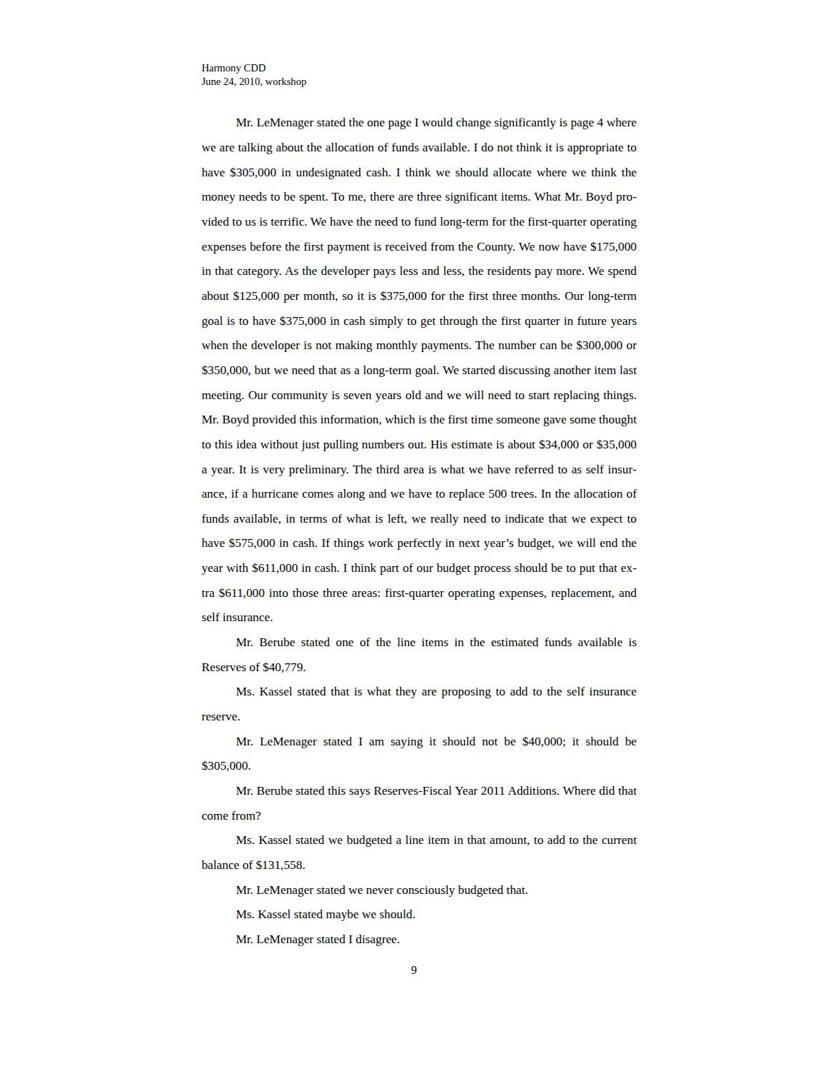Harmony CDD
June 24, 2010, workshop
Mr. LeMenager stated the one page I would change significantly is page 4 where we are talking about the allocation of funds available. I do not think it is appropriate to have $305,000 in undesignated cash. I think we should allocate where we think the money needs to be spent. To me, there are three significant items. What Mr. Boyd provided to us is terrific. We have the need to fund long-term for the first-quarter operating expenses before the first payment is received from the County. We now have $175,000 in that category. As the developer pays less and less, the residents pay more. We spend about $125,000 per month, so it is $375,000 for the first three months. Our long-term goal is to have $375,000 in cash simply to get through the first quarter in future years when the developer is not making monthly payments. The number can be $300,000 or $350,000, but we need that as a long-term goal. We started discussing another item last meeting. Our community is seven years old and we will need to start replacing things. Mr. Boyd provided this information, which is the first time someone gave some thought to this idea without just pulling numbers out. His estimate is about $34,000 or $35,000 a year. It is very preliminary. The third area is what we have referred to as self insurance, if a hurricane comes along and we have to replace 500 trees. In the allocation of funds available, in terms of what is left, we really need to indicate that we expect to have $575,000 in cash. If things work perfectly in next year’s budget, we will end the year with $611,000 in cash. I think part of our budget process should be to put that extra $611,000 into those three areas: first-quarter operating expenses, replacement, and self insurance.
Mr. Berube stated one of the line items in the estimated funds available is Reserves of $40,779.
Ms. Kassel stated that is what they are proposing to add to the self insurance reserve.
Mr. LeMenager stated I am saying it should not be $40,000; it should be $305,000.
Mr. Berube stated this says Reserves-Fiscal Year 2011 Additions. Where did that come from?
Ms. Kassel stated we budgeted a line item in that amount, to add to the current balance of $131,558.
Mr. LeMenager stated we never consciously budgeted that.
Ms. Kassel stated maybe we should.
Mr. LeMenager stated I disagree.
9